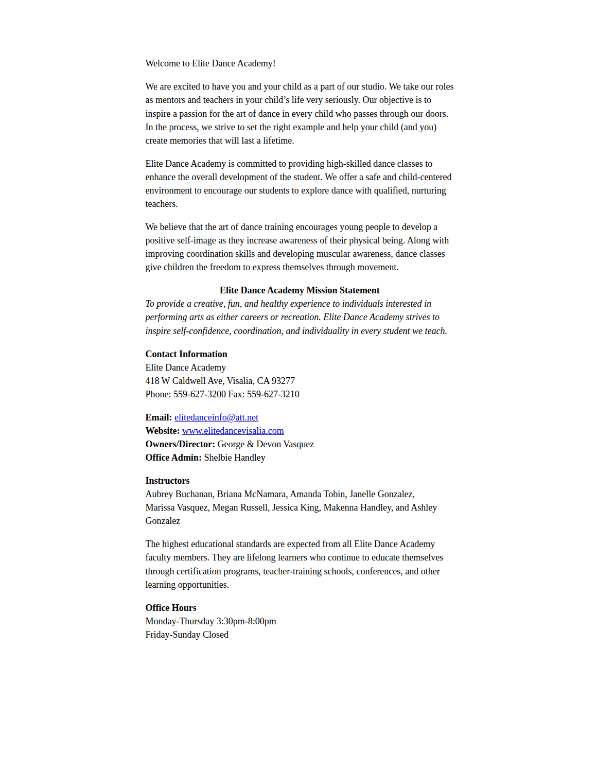Welcome to Elite Dance Academy!
We are excited to have you and your child as a part of our studio. We take our roles as mentors and teachers in your child’s life very seriously. Our objective is to inspire a passion for the art of dance in every child who passes through our doors. In the process, we strive to set the right example and help your child (and you) create memories that will last a lifetime.
Elite Dance Academy is committed to providing high-skilled dance classes to enhance the overall development of the student. We offer a safe and child-centered environment to encourage our students to explore dance with qualified, nurturing teachers.
We believe that the art of dance training encourages young people to develop a positive self-image as they increase awareness of their physical being. Along with improving coordination skills and developing muscular awareness, dance classes give children the freedom to express themselves through movement.
Elite Dance Academy Mission Statement
To provide a creative, fun, and healthy experience to individuals interested in performing arts as either careers or recreation. Elite Dance Academy strives to inspire self-confidence, coordination, and individuality in every student we teach.
Contact Information
Elite Dance Academy
418 W Caldwell Ave, Visalia, CA 93277
Phone: 559-627-3200 Fax: 559-627-3210
Email: elitedanceinfo@att.net
Website: www.elitedancevisalia.com
Owners/Director: George & Devon Vasquez
Office Admin: Shelbie Handley
Instructors
Aubrey Buchanan, Briana McNamara, Amanda Tobin, Janelle Gonzalez,
Marissa Vasquez, Megan Russell, Jessica King, Makenna Handley, and Ashley Gonzalez
The highest educational standards are expected from all Elite Dance Academy faculty members. They are lifelong learners who continue to educate themselves through certification programs, teacher-training schools, conferences, and other learning opportunities.
Office Hours
Monday-Thursday 3:30pm-8:00pm
Friday-Sunday Closed